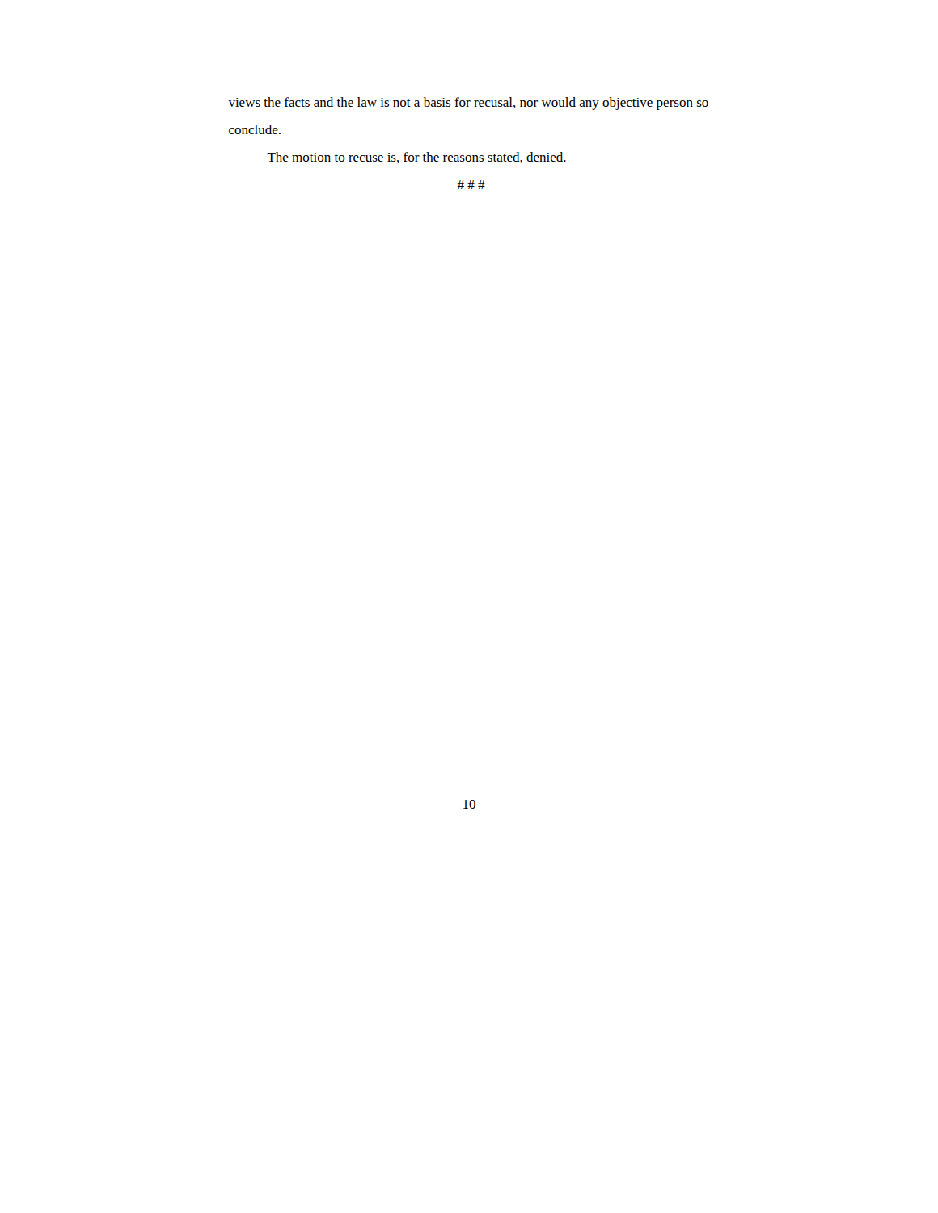views the facts and the law is not a basis for recusal, nor would any objective person so conclude.
The motion to recuse is, for the reasons stated, denied.
# # #
10